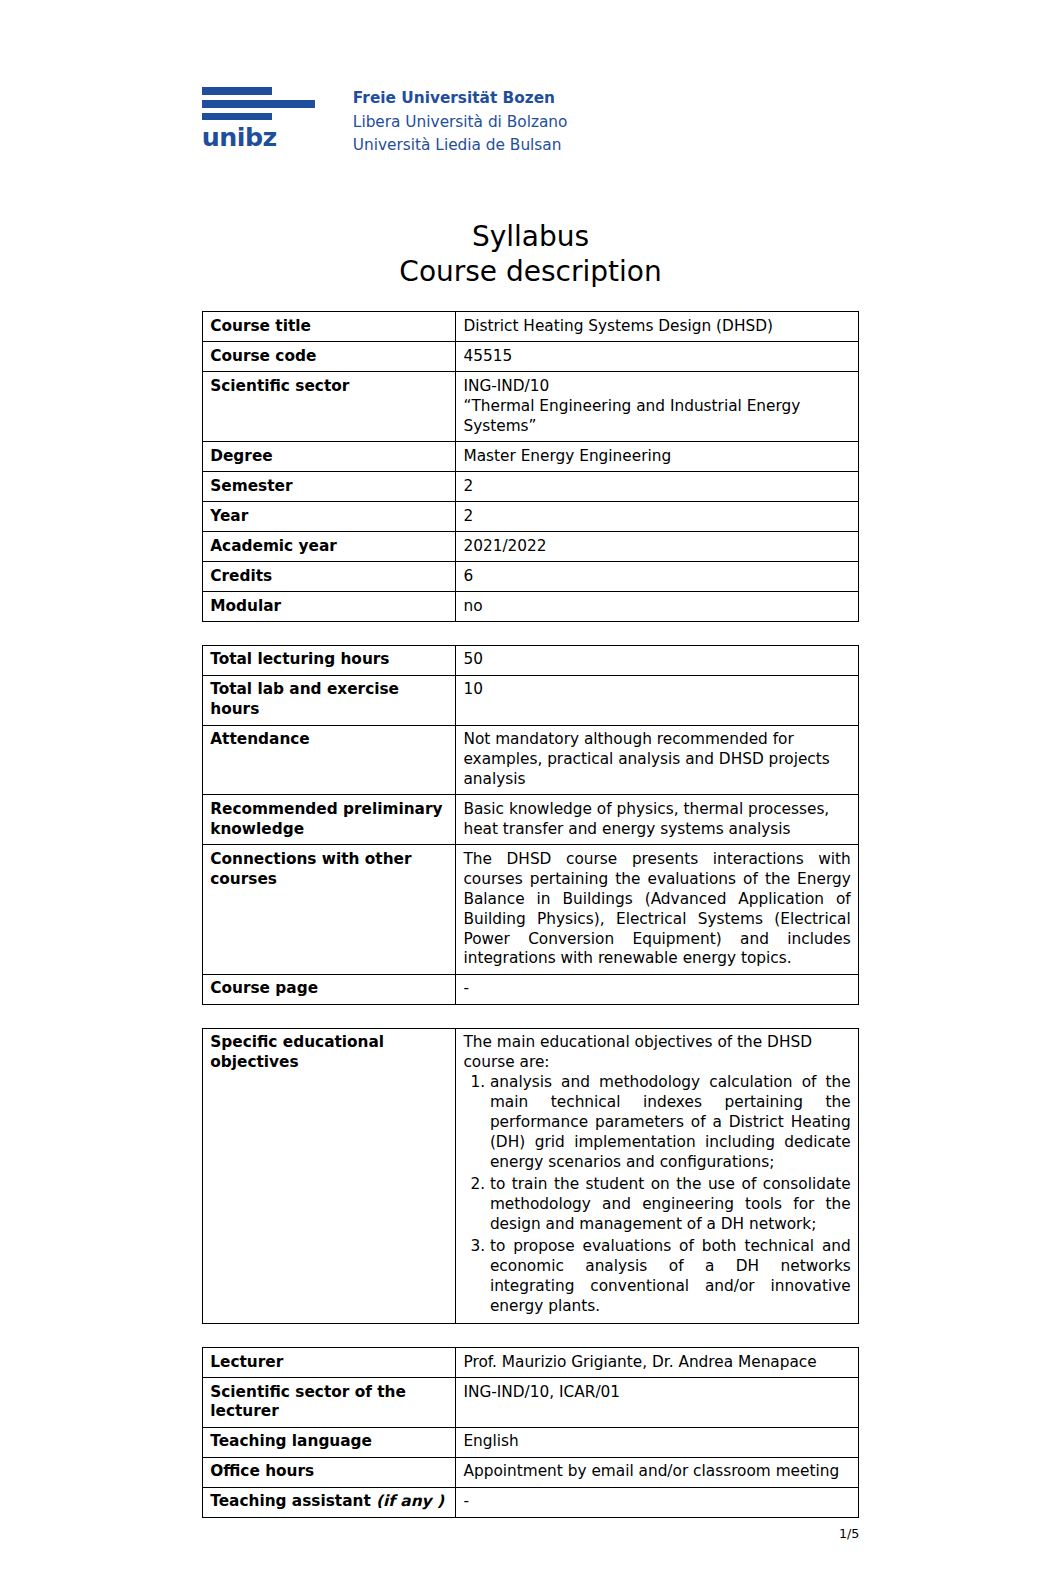unibz
Freie Universität Bozen
Libera Università di Bolzano
Università Liedia de Bulsan
Syllabus Course description
| Course title | District Heating Systems Design (DHSD) |
| Course code | 45515 |
| Scientific sector | ING-IND/10 “Thermal Engineering and Industrial Energy Systems” |
| Degree | Master Energy Engineering |
| Semester | 2 |
| Year | 2 |
| Academic year | 2021/2022 |
| Credits | 6 |
| Modular | no |
| Total lecturing hours | 50 |
| Total lab and exercise hours | 10 |
| Attendance | Not mandatory although recommended for examples, practical analysis and DHSD projects analysis |
| Recommended preliminary knowledge | Basic knowledge of physics, thermal processes, heat transfer and energy systems analysis |
| Connections with other courses | The DHSD course presents interactions with courses pertaining the evaluations of the Energy Balance in Buildings (Advanced Application of Building Physics), Electrical Systems (Electrical Power Conversion Equipment) and includes integrations with renewable energy topics. |
| Course page | - |
| Specific educational objectives | The main educational objectives of the DHSD course are: analysis and methodology calculation of the main technical indexes pertaining the performance parameters of a District Heating (DH) grid implementation including dedicate energy scenarios and configurations; to train the student on the use of consolidate methodology and engineering tools for the design and management of a DH network; to propose evaluations of both technical and economic analysis of a DH networks integrating conventional and/or innovative energy plants. |
| Lecturer | Prof. Maurizio Grigiante, Dr. Andrea Menapace |
| Scientific sector of the lecturer | ING-IND/10, ICAR/01 |
| Teaching language | English |
| Office hours | Appointment by email and/or classroom meeting |
| Teaching assistant (if any ) | - |
1/5